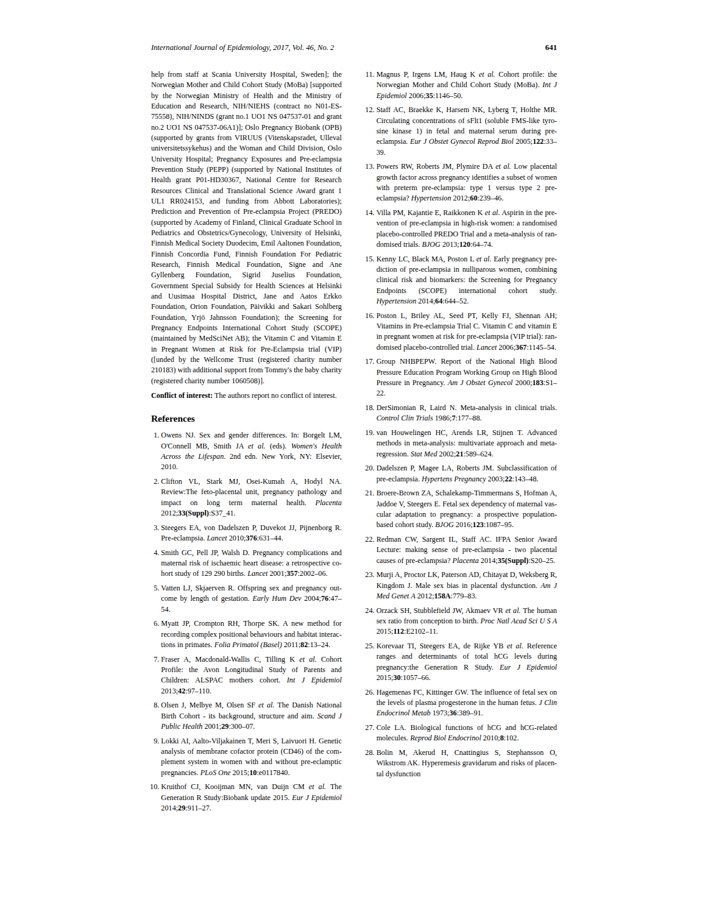International Journal of Epidemiology, 2017, Vol. 46, No. 2
641
help from staff at Scania University Hospital, Sweden]; the Norwegian Mother and Child Cohort Study (MoBa) [supported by the Norwegian Ministry of Health and the Ministry of Education and Research, NIH/NIEHS (contract no N01-ES-75558), NIH/NINDS (grant no.1 UO1 NS 047537-01 and grant no.2 UO1 NS 047537-06A1)]; Oslo Pregnancy Biobank (OPB) (supported by grants from VIRUUS (Vitenskapsradet, Ulleval universitetssykehus) and the Woman and Child Division, Oslo University Hospital; Pregnancy Exposures and Pre-eclampsia Prevention Study (PEPP) (supported by National Institutes of Health grant P01-HD30367, National Centre for Research Resources Clinical and Translational Science Award grant 1 UL1 RR024153, and funding from Abbott Laboratories); Prediction and Prevention of Pre-eclampsia Project (PREDO) (supported by Academy of Finland, Clinical Graduate School in Pediatrics and Obstetrics/Gynecology, University of Helsinki, Finnish Medical Society Duodecim, Emil Aaltonen Foundation, Finnish Concordia Fund, Finnish Foundation For Pediatric Research, Finnish Medical Foundation, Signe and Ane Gyllenberg Foundation, Sigrid Juselius Foundation, Government Special Subsidy for Health Sciences at Helsinki and Uusimaa Hospital District, Jane and Aatos Erkko Foundation, Orion Foundation, Päivikki and Sakari Sohlberg Foundation, Yrjö Jahnsson Foundation); the Screening for Pregnancy Endpoints International Cohort Study (SCOPE) (maintained by MedSciNet AB); the Vitamin C and Vitamin E in Pregnant Women at Risk for Pre-Eclampsia trial (VIP) ([unded by the Wellcome Trust (registered charity number 210183) with additional support from Tommy's the baby charity (registered charity number 1060508)].
Conflict of interest: The authors report no conflict of interest.
References
Owens NJ. Sex and gender differences. In: Borgelt LM, O'Connell MB, Smith JA et al. (eds). Women's Health Across the Lifespan. 2nd edn. New York, NY: Elsevier, 2010.
Clifton VL, Stark MJ, Osei-Kumah A, Hodyl NA. Review:The feto-placental unit, pregnancy pathology and impact on long term maternal health. Placenta 2012;33(Suppl):S37_41.
Steegers EA, von Dadelszen P, Duvekot JJ, Pijnenborg R. Pre-eclampsia. Lancet 2010;376:631–44.
Smith GC, Pell JP, Walsh D. Pregnancy complications and maternal risk of ischaemic heart disease: a retrospective cohort study of 129 290 births. Lancet 2001;357:2002–06.
Vatten LJ, Skjaerven R. Offspring sex and pregnancy outcome by length of gestation. Early Hum Dev 2004;76:47–54.
Myatt JP, Crompton RH, Thorpe SK. A new method for recording complex positional behaviours and habitat interactions in primates. Folia Primatol (Basel) 2011;82:13–24.
Fraser A, Macdonald-Wallis C, Tilling K et al. Cohort Profile: the Avon Longitudinal Study of Parents and Children: ALSPAC mothers cohort. Int J Epidemiol 2013;42:97–110.
Olsen J, Melbye M, Olsen SF et al. The Danish National Birth Cohort - its background, structure and aim. Scand J Public Health 2001;29:300–07.
Lokki AI, Aalto-Viljakainen T, Meri S, Laivuori H. Genetic analysis of membrane cofactor protein (CD46) of the complement system in women with and without pre-eclamptic pregnancies. PLoS One 2015;10:e0117840.
Kruithof CJ, Kooijman MN, van Duijn CM et al. The Generation R Study:Biobank update 2015. Eur J Epidemiol 2014;29:911–27.
Magnus P, Irgens LM, Haug K et al. Cohort profile: the Norwegian Mother and Child Cohort Study (MoBa). Int J Epidemiol 2006;35:1146–50.
Staff AC, Braekke K, Harsem NK, Lyberg T, Holthe MR. Circulating concentrations of sFlt1 (soluble FMS-like tyrosine kinase 1) in fetal and maternal serum during pre-eclampsia. Eur J Obstet Gynecol Reprod Biol 2005;122:33–39.
Powers RW, Roberts JM, Plymire DA et al. Low placental growth factor across pregnancy identifies a subset of women with preterm pre-eclampsia: type 1 versus type 2 pre-eclampsia? Hypertension 2012;60:239–46.
Villa PM, Kajantie E, Raikkonen K et al. Aspirin in the prevention of pre-eclampsia in high-risk women: a randomised placebo-controlled PREDO Trial and a meta-analysis of randomised trials. BJOG 2013;120:64–74.
Kenny LC, Black MA, Poston L et al. Early pregnancy prediction of pre-eclampsia in nulliparous women, combining clinical risk and biomarkers: the Screening for Pregnancy Endpoints (SCOPE) international cohort study. Hypertension 2014;64:644–52.
Poston L, Briley AL, Seed PT, Kelly FJ, Shennan AH; Vitamins in Pre-eclampsia Trial C. Vitamin C and vitamin E in pregnant women at risk for pre-eclampsia (VIP trial): randomised placebo-controlled trial. Lancet 2006;367:1145–54.
Group NHBPEPW. Report of the National High Blood Pressure Education Program Working Group on High Blood Pressure in Pregnancy. Am J Obstet Gynecol 2000;183:S1–22.
DerSimonian R, Laird N. Meta-analysis in clinical trials. Control Clin Trials 1986;7:177–88.
van Houwelingen HC, Arends LR, Stijnen T. Advanced methods in meta-analysis: multivariate approach and meta-regression. Stat Med 2002;21:589–624.
Dadelszen P, Magee LA, Roberts JM. Subclassification of pre-eclampsia. Hypertens Pregnancy 2003;22:143–48.
Broere-Brown ZA, Schalekamp-Timmermans S, Hofman A, Jaddoe V, Steegers E. Fetal sex dependency of maternal vascular adaptation to pregnancy: a prospective population-based cohort study. BJOG 2016;123:1087–95.
Redman CW, Sargent IL, Staff AC. IFPA Senior Award Lecture: making sense of pre-eclampsia - two placental causes of pre-eclampsia? Placenta 2014;35(Suppl):S20–25.
Murji A, Proctor LK, Paterson AD, Chitayat D, Weksberg R, Kingdom J. Male sex bias in placental dysfunction. Am J Med Genet A 2012;158A:779–83.
Orzack SH, Stubblefield JW, Akmaev VR et al. The human sex ratio from conception to birth. Proc Natl Acad Sci U S A 2015;112:E2102–11.
Korevaar TI, Steegers EA, de Rijke YB et al. Reference ranges and determinants of total hCG levels during pregnancy:the Generation R Study. Eur J Epidemiol 2015;30:1057–66.
Hagemenas FC, Kittinger GW. The influence of fetal sex on the levels of plasma progesterone in the human fetus. J Clin Endocrinol Metab 1973;36:389–91.
Cole LA. Biological functions of hCG and hCG-related molecules. Reprod Biol Endocrinol 2010;8:102.
Bolin M, Akerud H, Cnattingius S, Stephansson O, Wikstrom AK. Hyperemesis gravidarum and risks of placental dysfunction